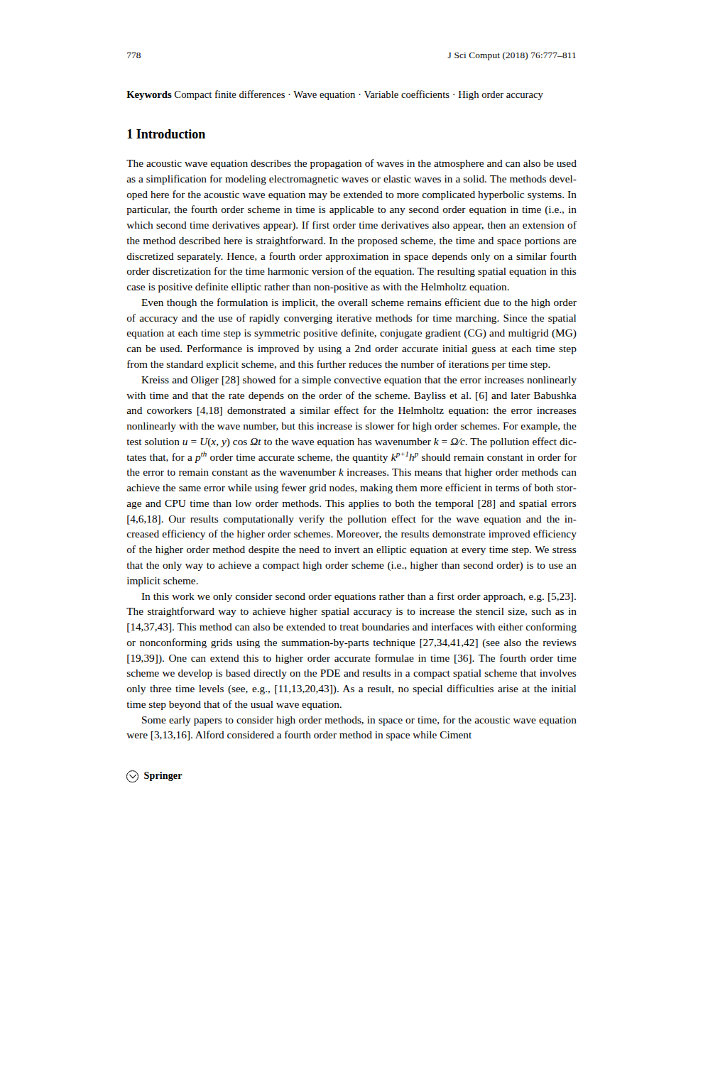778 J Sci Comput (2018) 76:777–811
Keywords Compact finite differences · Wave equation · Variable coefficients · High order accuracy
1 Introduction
The acoustic wave equation describes the propagation of waves in the atmosphere and can also be used as a simplification for modeling electromagnetic waves or elastic waves in a solid. The methods developed here for the acoustic wave equation may be extended to more complicated hyperbolic systems. In particular, the fourth order scheme in time is applicable to any second order equation in time (i.e., in which second time derivatives appear). If first order time derivatives also appear, then an extension of the method described here is straightforward. In the proposed scheme, the time and space portions are discretized separately. Hence, a fourth order approximation in space depends only on a similar fourth order discretization for the time harmonic version of the equation. The resulting spatial equation in this case is positive definite elliptic rather than non-positive as with the Helmholtz equation.
Even though the formulation is implicit, the overall scheme remains efficient due to the high order of accuracy and the use of rapidly converging iterative methods for time marching. Since the spatial equation at each time step is symmetric positive definite, conjugate gradient (CG) and multigrid (MG) can be used. Performance is improved by using a 2nd order accurate initial guess at each time step from the standard explicit scheme, and this further reduces the number of iterations per time step.
Kreiss and Oliger [28] showed for a simple convective equation that the error increases nonlinearly with time and that the rate depends on the order of the scheme. Bayliss et al. [6] and later Babushka and coworkers [4,18] demonstrated a similar effect for the Helmholtz equation: the error increases nonlinearly with the wave number, but this increase is slower for high order schemes. For example, the test solution u = U(x, y) cos Ωt to the wave equation has wavenumber k = Ω⁄c. The pollution effect dictates that, for a pth order time accurate scheme, the quantity kp+1hp should remain constant in order for the error to remain constant as the wavenumber k increases. This means that higher order methods can achieve the same error while using fewer grid nodes, making them more efficient in terms of both storage and CPU time than low order methods. This applies to both the temporal [28] and spatial errors [4,6,18]. Our results computationally verify the pollution effect for the wave equation and the increased efficiency of the higher order schemes. Moreover, the results demonstrate improved efficiency of the higher order method despite the need to invert an elliptic equation at every time step. We stress that the only way to achieve a compact high order scheme (i.e., higher than second order) is to use an implicit scheme.
In this work we only consider second order equations rather than a first order approach, e.g. [5,23]. The straightforward way to achieve higher spatial accuracy is to increase the stencil size, such as in [14,37,43]. This method can also be extended to treat boundaries and interfaces with either conforming or nonconforming grids using the summation-by-parts technique [27,34,41,42] (see also the reviews [19,39]). One can extend this to higher order accurate formulae in time [36]. The fourth order time scheme we develop is based directly on the PDE and results in a compact spatial scheme that involves only three time levels (see, e.g., [11,13,20,43]). As a result, no special difficulties arise at the initial time step beyond that of the usual wave equation.
Some early papers to consider high order methods, in space or time, for the acoustic wave equation were [3,13,16]. Alford considered a fourth order method in space while Ciment
Springer